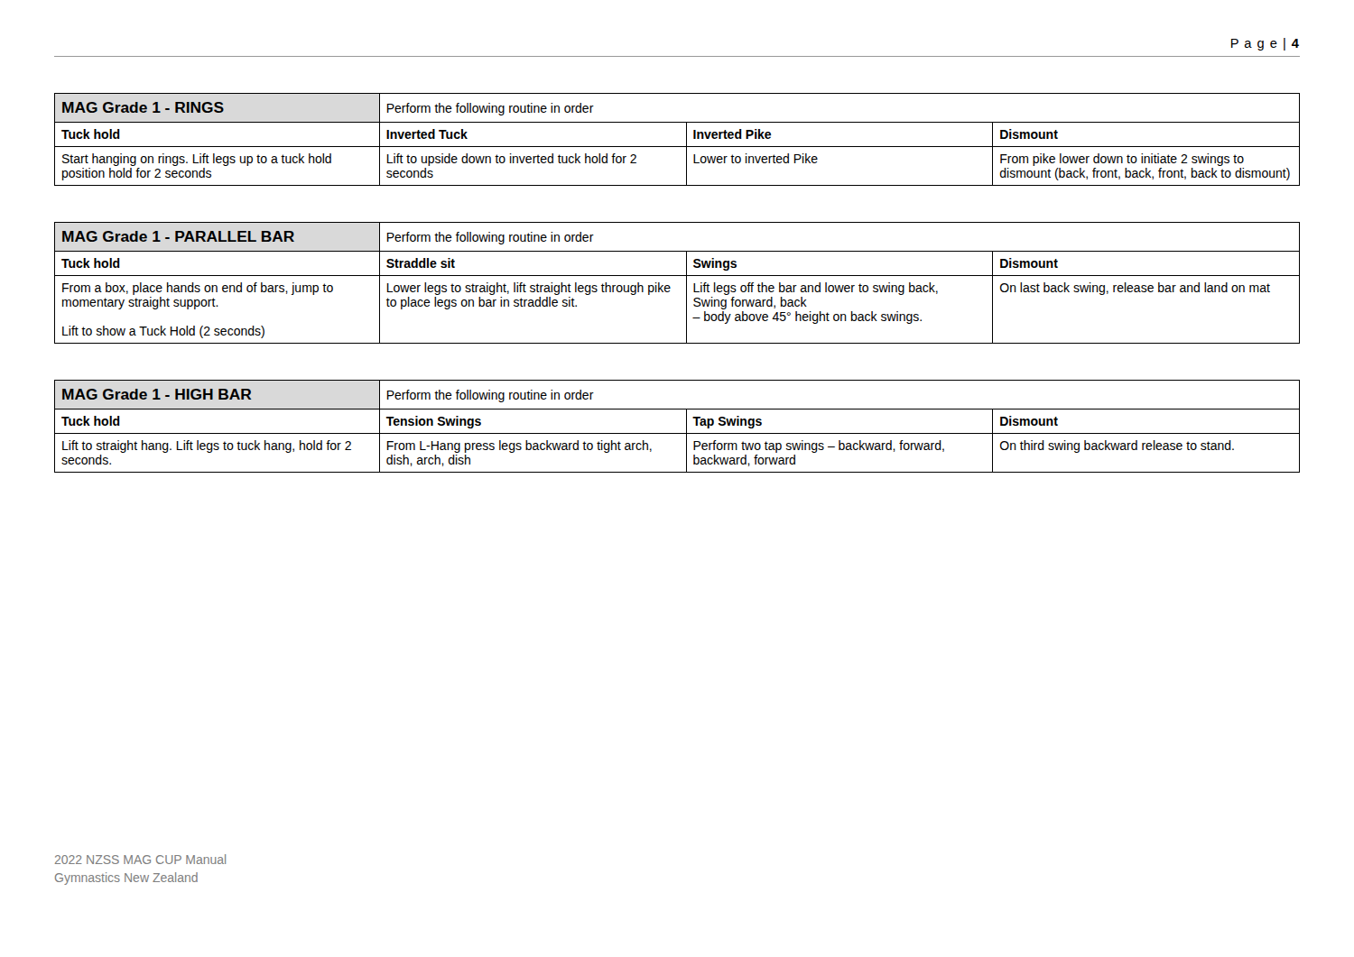P a g e | 4
| MAG Grade 1 - RINGS | Perform the following routine in order |
| Tuck hold | Inverted Tuck | Inverted Pike | Dismount |
| Start hanging on rings. Lift legs up to a tuck hold position hold for 2 seconds | Lift to upside down to inverted tuck hold for 2 seconds | Lower to inverted Pike | From pike lower down to initiate 2 swings to dismount (back, front, back, front, back to dismount) |
| MAG Grade 1 - PARALLEL BAR | Perform the following routine in order |
| Tuck hold | Straddle sit | Swings | Dismount |
| From a box, place hands on end of bars, jump to momentary straight support. Lift to show a Tuck Hold (2 seconds) | Lower legs to straight, lift straight legs through pike to place legs on bar in straddle sit. | Lift legs off the bar and lower to swing back, Swing forward, back – body above 45° height on back swings. | On last back swing, release bar and land on mat |
| MAG Grade 1 - HIGH BAR | Perform the following routine in order |
| Tuck hold | Tension Swings | Tap Swings | Dismount |
| Lift to straight hang. Lift legs to tuck hang, hold for 2 seconds. | From L-Hang press legs backward to tight arch, dish, arch, dish | Perform two tap swings – backward, forward, backward, forward | On third swing backward release to stand. |
2022 NZSS MAG CUP Manual
Gymnastics New Zealand